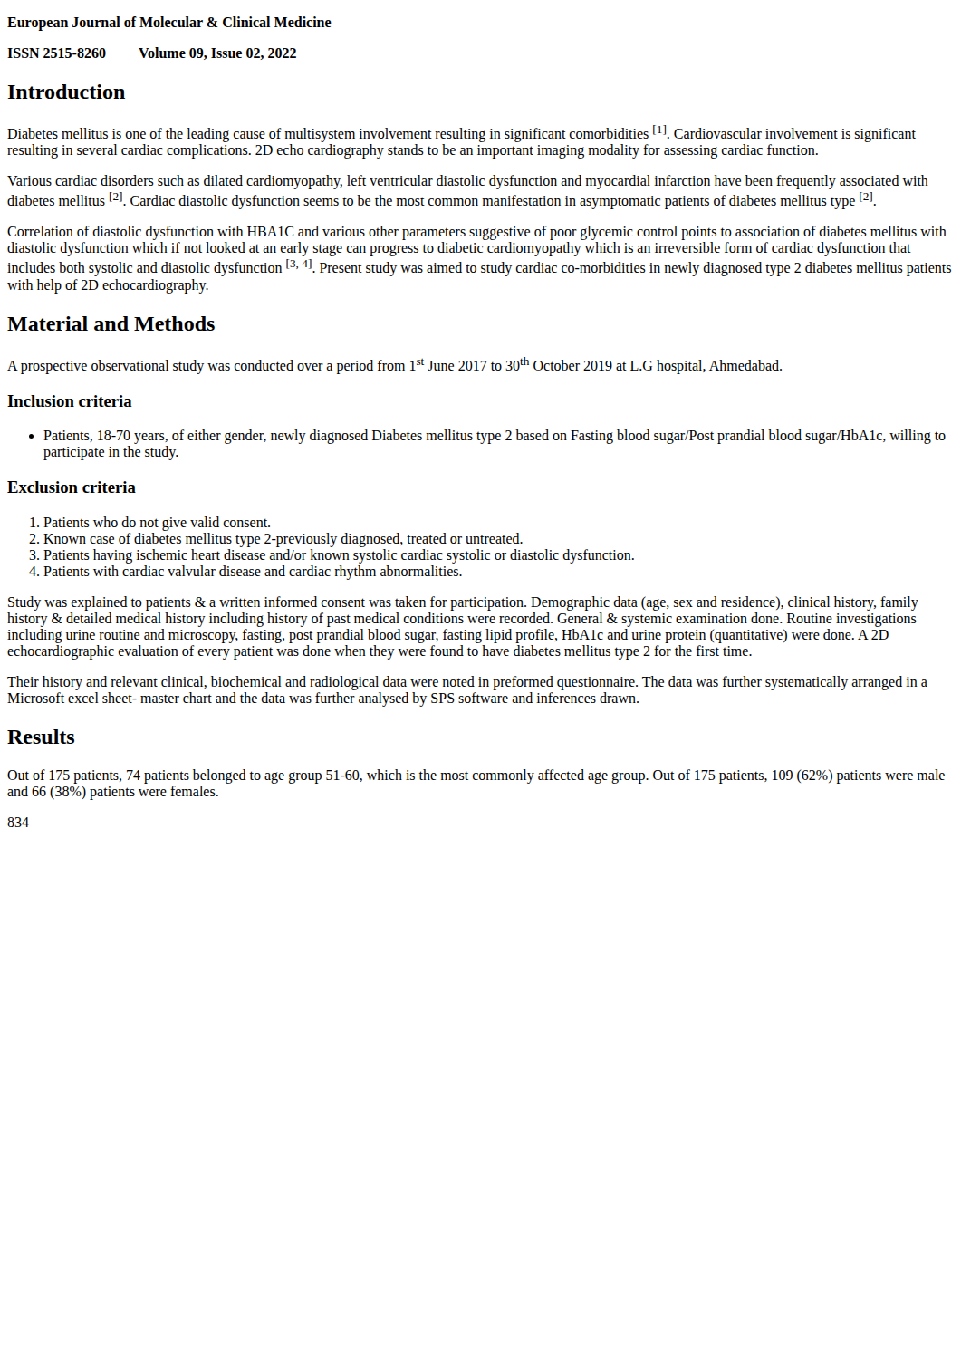European Journal of Molecular & Clinical Medicine
ISSN 2515-8260 Volume 09, Issue 02, 2022
Introduction
Diabetes mellitus is one of the leading cause of multisystem involvement resulting in significant comorbidities [1]. Cardiovascular involvement is significant resulting in several cardiac complications. 2D echo cardiography stands to be an important imaging modality for assessing cardiac function.
Various cardiac disorders such as dilated cardiomyopathy, left ventricular diastolic dysfunction and myocardial infarction have been frequently associated with diabetes mellitus [2]. Cardiac diastolic dysfunction seems to be the most common manifestation in asymptomatic patients of diabetes mellitus type [2].
Correlation of diastolic dysfunction with HBA1C and various other parameters suggestive of poor glycemic control points to association of diabetes mellitus with diastolic dysfunction which if not looked at an early stage can progress to diabetic cardiomyopathy which is an irreversible form of cardiac dysfunction that includes both systolic and diastolic dysfunction [3, 4]. Present study was aimed to study cardiac co-morbidities in newly diagnosed type 2 diabetes mellitus patients with help of 2D echocardiography.
Material and Methods
A prospective observational study was conducted over a period from 1st June 2017 to 30th October 2019 at L.G hospital, Ahmedabad.
Inclusion criteria
Patients, 18-70 years, of either gender, newly diagnosed Diabetes mellitus type 2 based on Fasting blood sugar/Post prandial blood sugar/HbA1c, willing to participate in the study.
Exclusion criteria
Patients who do not give valid consent.
Known case of diabetes mellitus type 2-previously diagnosed, treated or untreated.
Patients having ischemic heart disease and/or known systolic cardiac systolic or diastolic dysfunction.
Patients with cardiac valvular disease and cardiac rhythm abnormalities.
Study was explained to patients & a written informed consent was taken for participation. Demographic data (age, sex and residence), clinical history, family history & detailed medical history including history of past medical conditions were recorded. General & systemic examination done. Routine investigations including urine routine and microscopy, fasting, post prandial blood sugar, fasting lipid profile, HbA1c and urine protein (quantitative) were done. A 2D echocardiographic evaluation of every patient was done when they were found to have diabetes mellitus type 2 for the first time.
Their history and relevant clinical, biochemical and radiological data were noted in preformed questionnaire. The data was further systematically arranged in a Microsoft excel sheet- master chart and the data was further analysed by SPS software and inferences drawn.
Results
Out of 175 patients, 74 patients belonged to age group 51-60, which is the most commonly affected age group. Out of 175 patients, 109 (62%) patients were male and 66 (38%) patients were females.
834